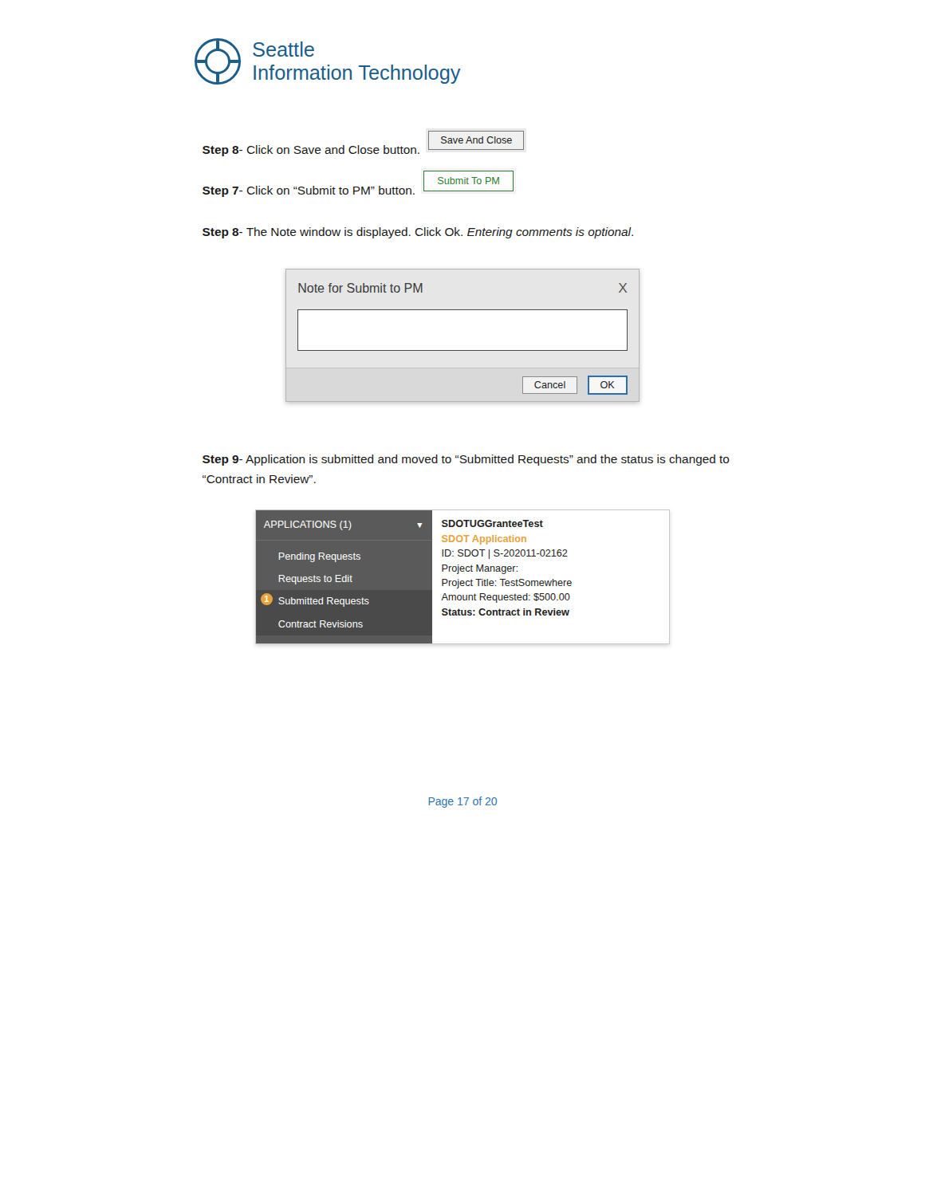Seattle
Information Technology
Step 8- Click on Save and Close button. Save And Close
Step 7- Click on “Submit to PM” button. Submit To PM
Step 8- The Note window is displayed. Click Ok. Entering comments is optional.
Note for Submit to PM X
Cancel OK
Step 9- Application is submitted and moved to “Submitted Requests” and the status is changed to “Contract in Review”.
APPLICATIONS (1) ▼
Pending Requests
Requests to Edit
1 Submitted Requests
Contract Revisions
SDOTUGGranteeTest
SDOT Application
ID: SDOT | S-202011-02162
Project Manager:
Project Title: TestSomewhere
Amount Requested: $500.00
Status: Contract in Review
Page 17 of 20